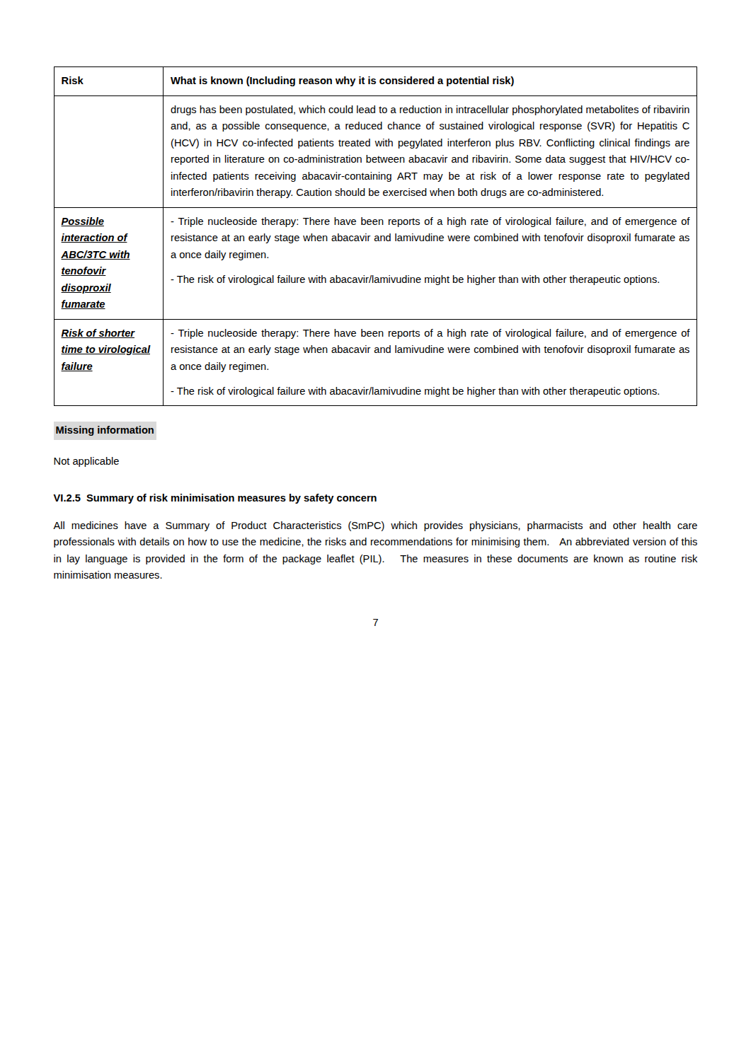| Risk | What is known (Including reason why it is considered a potential risk) |
| --- | --- |
| | drugs has been postulated, which could lead to a reduction in intracellular phosphorylated metabolites of ribavirin and, as a possible consequence, a reduced chance of sustained virological response (SVR) for Hepatitis C (HCV) in HCV co-infected patients treated with pegylated interferon plus RBV. Conflicting clinical findings are reported in literature on co-administration between abacavir and ribavirin. Some data suggest that HIV/HCV co-infected patients receiving abacavir-containing ART may be at risk of a lower response rate to pegylated interferon/ribavirin therapy. Caution should be exercised when both drugs are co-administered. |
| Possible interaction of ABC/3TC with tenofovir disoproxil fumarate | - Triple nucleoside therapy: There have been reports of a high rate of virological failure, and of emergence of resistance at an early stage when abacavir and lamivudine were combined with tenofovir disoproxil fumarate as a once daily regimen. - The risk of virological failure with abacavir/lamivudine might be higher than with other therapeutic options. |
| Risk of shorter time to virological failure | - Triple nucleoside therapy: There have been reports of a high rate of virological failure, and of emergence of resistance at an early stage when abacavir and lamivudine were combined with tenofovir disoproxil fumarate as a once daily regimen. - The risk of virological failure with abacavir/lamivudine might be higher than with other therapeutic options. |
Missing information
Not applicable
VI.2.5 Summary of risk minimisation measures by safety concern
All medicines have a Summary of Product Characteristics (SmPC) which provides physicians, pharmacists and other health care professionals with details on how to use the medicine, the risks and recommendations for minimising them. An abbreviated version of this in lay language is provided in the form of the package leaflet (PIL). The measures in these documents are known as routine risk minimisation measures.
7